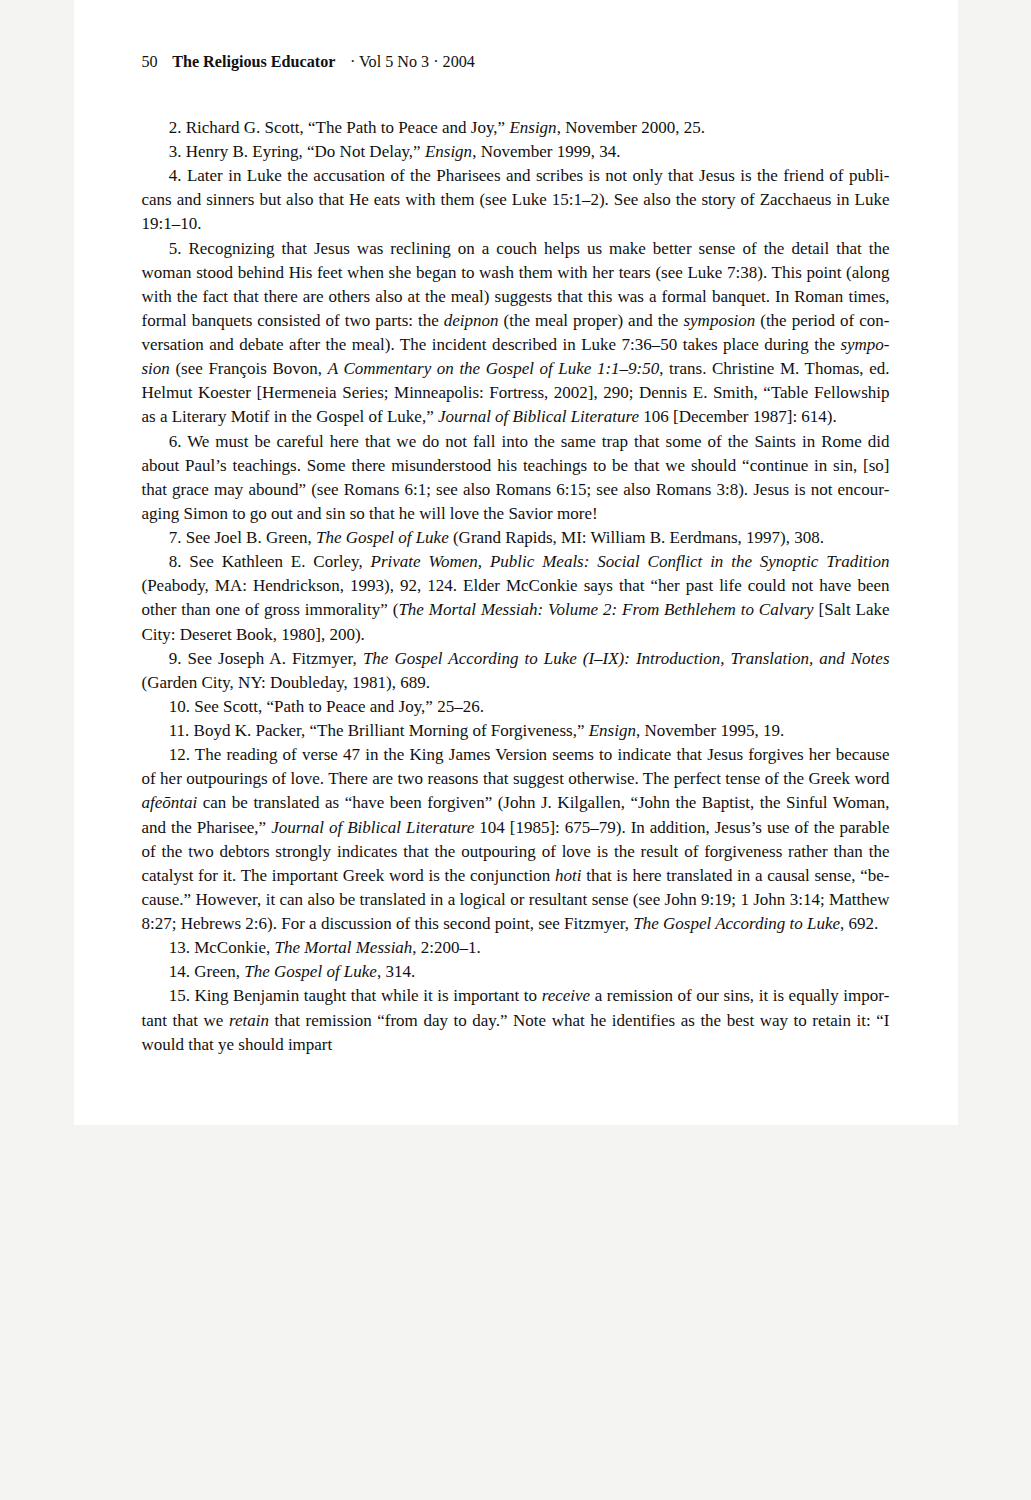50 The Religious Educator · Vol 5 No 3 · 2004
Richard G. Scott, “The Path to Peace and Joy,” Ensign, November 2000, 25.
Henry B. Eyring, “Do Not Delay,” Ensign, November 1999, 34.
Later in Luke the accusation of the Pharisees and scribes is not only that Jesus is the friend of publicans and sinners but also that He eats with them (see Luke 15:1–2). See also the story of Zacchaeus in Luke 19:1–10.
Recognizing that Jesus was reclining on a couch helps us make better sense of the detail that the woman stood behind His feet when she began to wash them with her tears (see Luke 7:38). This point (along with the fact that there are others also at the meal) suggests that this was a formal banquet. In Roman times, formal banquets consisted of two parts: the deipnon (the meal proper) and the symposion (the period of conversation and debate after the meal). The incident described in Luke 7:36–50 takes place during the symposion (see François Bovon, A Commentary on the Gospel of Luke 1:1–9:50, trans. Christine M. Thomas, ed. Helmut Koester [Hermeneia Series; Minneapolis: Fortress, 2002], 290; Dennis E. Smith, “Table Fellowship as a Literary Motif in the Gospel of Luke,” Journal of Biblical Literature 106 [December 1987]: 614).
We must be careful here that we do not fall into the same trap that some of the Saints in Rome did about Paul’s teachings. Some there misunderstood his teachings to be that we should “continue in sin, [so] that grace may abound” (see Romans 6:1; see also Romans 6:15; see also Romans 3:8). Jesus is not encouraging Simon to go out and sin so that he will love the Savior more!
See Joel B. Green, The Gospel of Luke (Grand Rapids, MI: William B. Eerdmans, 1997), 308.
See Kathleen E. Corley, Private Women, Public Meals: Social Conflict in the Synoptic Tradition (Peabody, MA: Hendrickson, 1993), 92, 124. Elder McConkie says that “her past life could not have been other than one of gross immorality” (The Mortal Messiah: Volume 2: From Bethlehem to Calvary [Salt Lake City: Deseret Book, 1980], 200).
See Joseph A. Fitzmyer, The Gospel According to Luke (I–IX): Introduction, Translation, and Notes (Garden City, NY: Doubleday, 1981), 689.
See Scott, “Path to Peace and Joy,” 25–26.
Boyd K. Packer, “The Brilliant Morning of Forgiveness,” Ensign, November 1995, 19.
The reading of verse 47 in the King James Version seems to indicate that Jesus forgives her because of her outpourings of love. There are two reasons that suggest otherwise. The perfect tense of the Greek word afeōntai can be translated as “have been forgiven” (John J. Kilgallen, “John the Baptist, the Sinful Woman, and the Pharisee,” Journal of Biblical Literature 104 [1985]: 675–79). In addition, Jesus’s use of the parable of the two debtors strongly indicates that the outpouring of love is the result of forgiveness rather than the catalyst for it. The important Greek word is the conjunction hoti that is here translated in a causal sense, “because.” However, it can also be translated in a logical or resultant sense (see John 9:19; 1 John 3:14; Matthew 8:27; Hebrews 2:6). For a discussion of this second point, see Fitzmyer, The Gospel According to Luke, 692.
McConkie, The Mortal Messiah, 2:200–1.
Green, The Gospel of Luke, 314.
King Benjamin taught that while it is important to receive a remission of our sins, it is equally important that we retain that remission “from day to day.” Note what he identifies as the best way to retain it: “I would that ye should impart